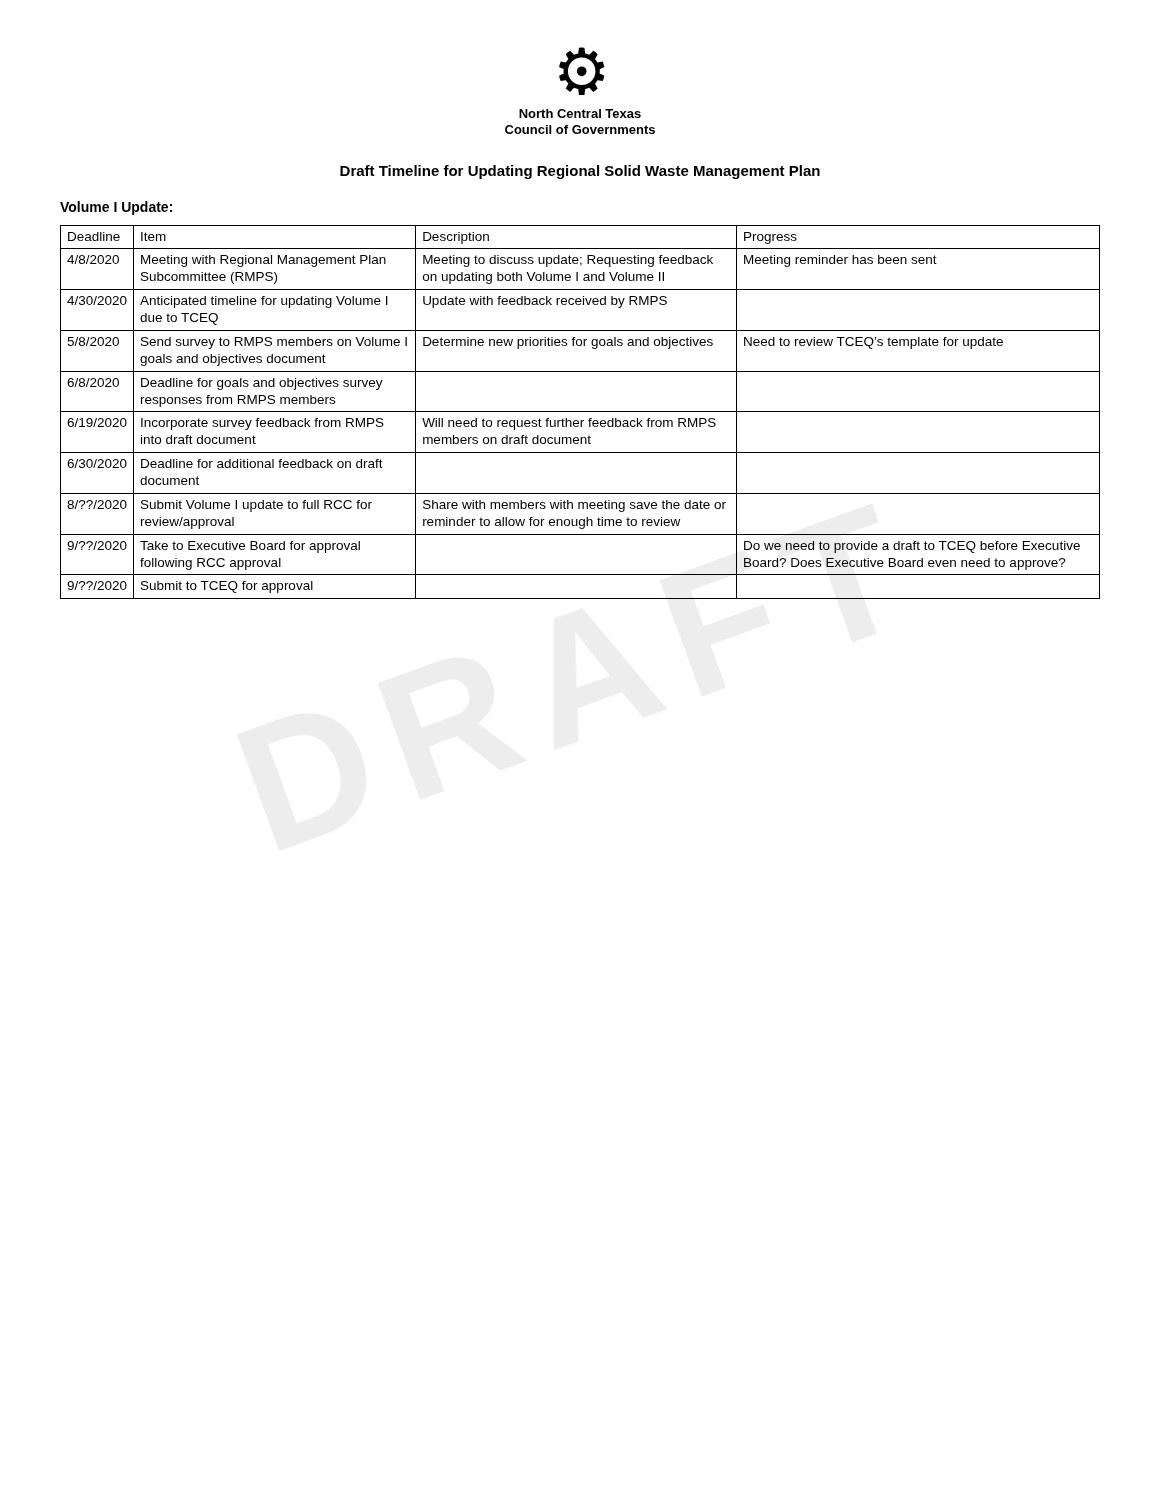DRAFT
⚙
North Central Texas
Council of Governments
Draft Timeline for Updating Regional Solid Waste Management Plan
Volume I Update:
| Deadline | Item | Description | Progress |
| --- | --- | --- | --- |
| 4/8/2020 | Meeting with Regional Management Plan Subcommittee (RMPS) | Meeting to discuss update; Requesting feedback on updating both Volume I and Volume II | Meeting reminder has been sent |
| 4/30/2020 | Anticipated timeline for updating Volume I due to TCEQ | Update with feedback received by RMPS | |
| 5/8/2020 | Send survey to RMPS members on Volume I goals and objectives document | Determine new priorities for goals and objectives | Need to review TCEQ’s template for update |
| 6/8/2020 | Deadline for goals and objectives survey responses from RMPS members | | |
| 6/19/2020 | Incorporate survey feedback from RMPS into draft document | Will need to request further feedback from RMPS members on draft document | |
| 6/30/2020 | Deadline for additional feedback on draft document | | |
| 8/??/2020 | Submit Volume I update to full RCC for review/approval | Share with members with meeting save the date or reminder to allow for enough time to review | |
| 9/??/2020 | Take to Executive Board for approval following RCC approval | | Do we need to provide a draft to TCEQ before Executive Board? Does Executive Board even need to approve? |
| 9/??/2020 | Submit to TCEQ for approval | | |